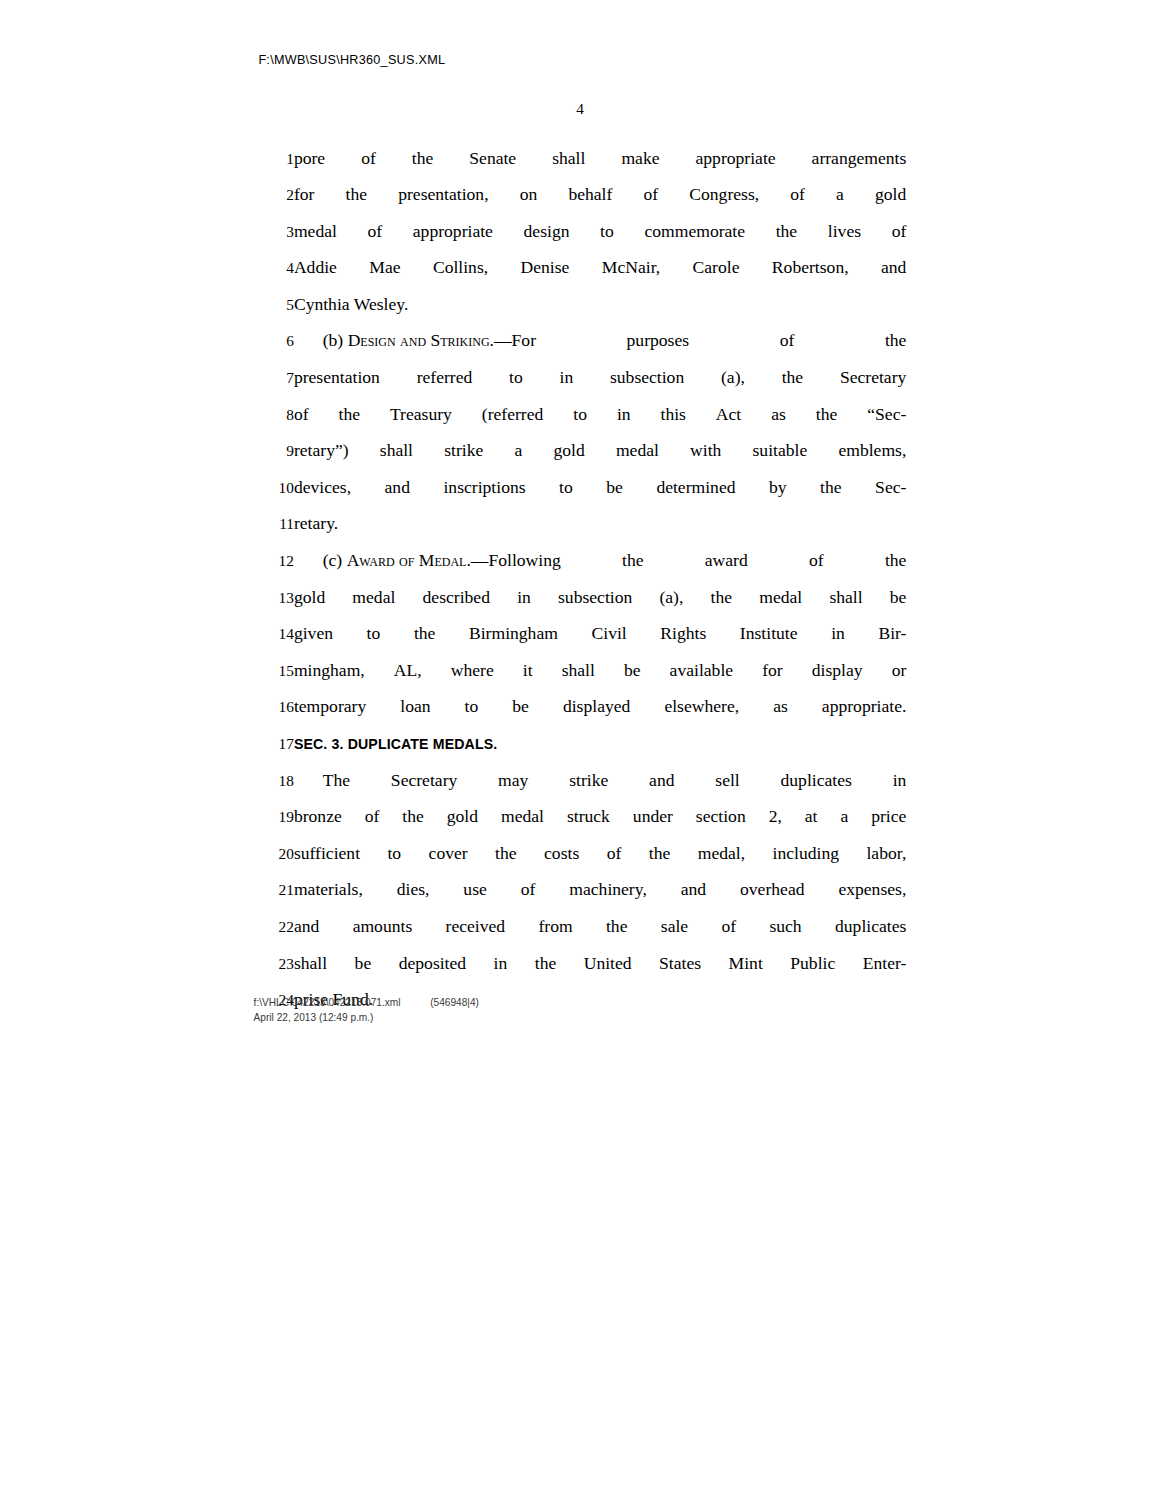F:\MWB\SUS\HR360_SUS.XML
4
| 1 | pore of the Senate shall make appropriate arrangements |
| 2 | for the presentation, on behalf of Congress, of a gold |
| 3 | medal of appropriate design to commemorate the lives of |
| 4 | Addie Mae Collins, Denise McNair, Carole Robertson, and |
| 5 | Cynthia Wesley. |
| 6 | (b) Design and Striking .—For purposes of the |
| 7 | presentation referred to in subsection (a), the Secretary |
| 8 | of the Treasury (referred to in this Act as the “Sec- |
| 9 | retary”) shall strike a gold medal with suitable emblems, |
| 10 | devices, and inscriptions to be determined by the Sec- |
| 11 | retary. |
| 12 | (c) Award of Medal .—Following the award of the |
| 13 | gold medal described in subsection (a), the medal shall be |
| 14 | given to the Birmingham Civil Rights Institute in Bir- |
| 15 | mingham, AL, where it shall be available for display or |
| 16 | temporary loan to be displayed elsewhere, as appropriate. |
| 17 | SEC. 3. DUPLICATE MEDALS. |
| 18 | The Secretary may strike and sell duplicates in |
| 19 | bronze of the gold medal struck under section 2, at a price |
| 20 | sufficient to cover the costs of the medal, including labor, |
| 21 | materials, dies, use of machinery, and overhead expenses, |
| 22 | and amounts received from the sale of such duplicates |
| 23 | shall be deposited in the United States Mint Public Enter- |
| 24 | prise Fund. |
f:\VHLC\042213\042213.071.xml (546948|4)
April 22, 2013 (12:49 p.m.)